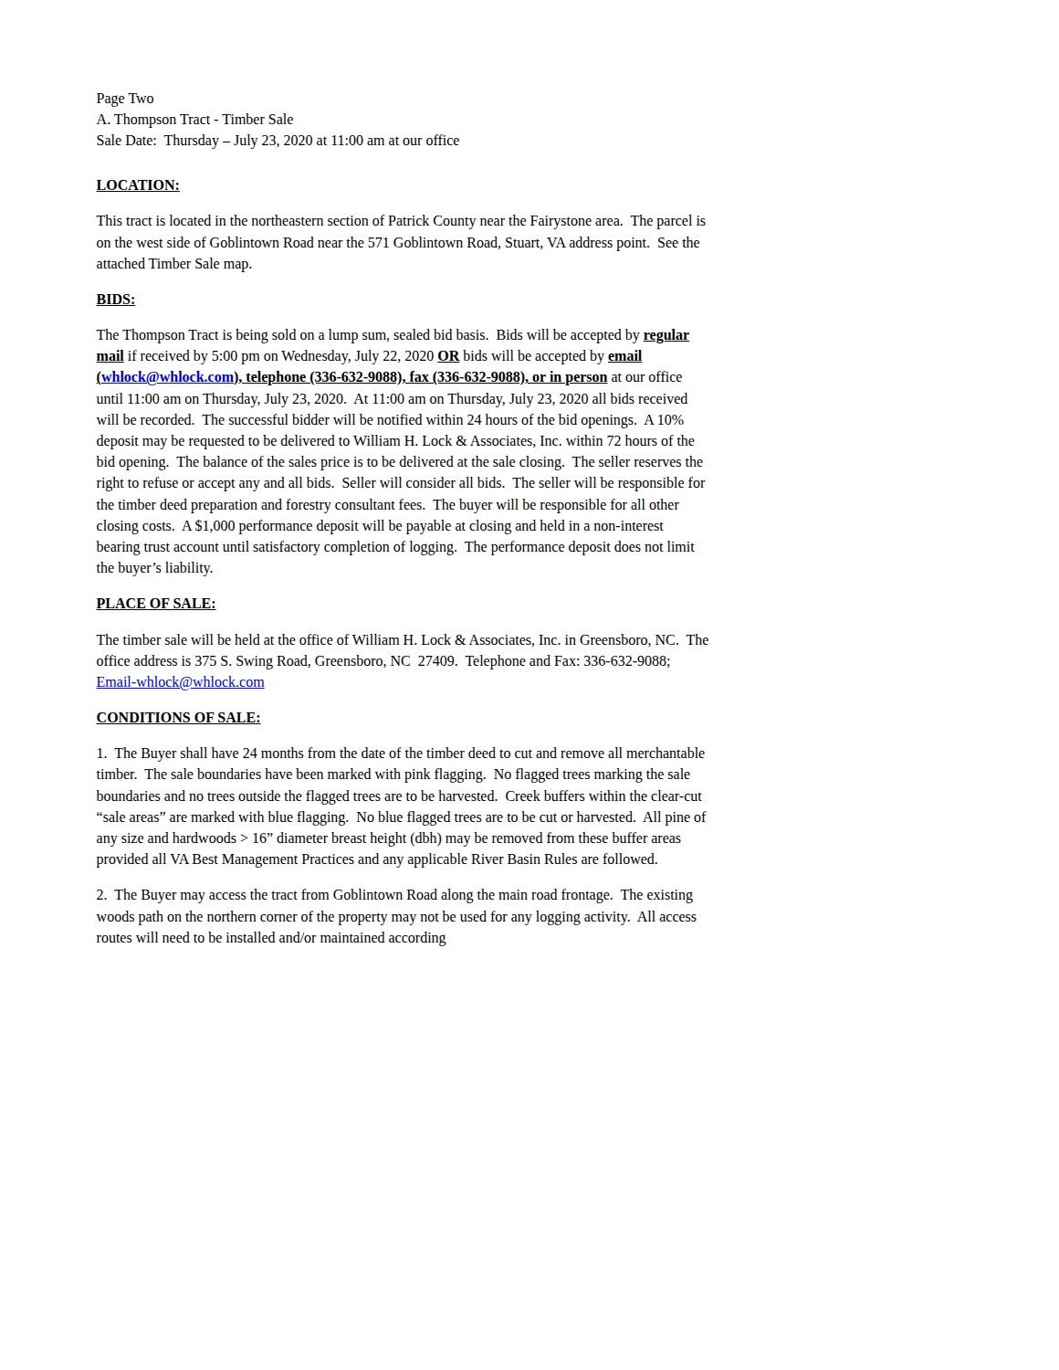Page Two
A. Thompson Tract - Timber Sale
Sale Date: Thursday – July 23, 2020 at 11:00 am at our office
LOCATION:
This tract is located in the northeastern section of Patrick County near the Fairystone area. The parcel is on the west side of Goblintown Road near the 571 Goblintown Road, Stuart, VA address point. See the attached Timber Sale map.
BIDS:
The Thompson Tract is being sold on a lump sum, sealed bid basis. Bids will be accepted by regular mail if received by 5:00 pm on Wednesday, July 22, 2020 OR bids will be accepted by email (whlock@whlock.com), telephone (336-632-9088), fax (336-632-9088), or in person at our office until 11:00 am on Thursday, July 23, 2020. At 11:00 am on Thursday, July 23, 2020 all bids received will be recorded. The successful bidder will be notified within 24 hours of the bid openings. A 10% deposit may be requested to be delivered to William H. Lock & Associates, Inc. within 72 hours of the bid opening. The balance of the sales price is to be delivered at the sale closing. The seller reserves the right to refuse or accept any and all bids. Seller will consider all bids. The seller will be responsible for the timber deed preparation and forestry consultant fees. The buyer will be responsible for all other closing costs. A $1,000 performance deposit will be payable at closing and held in a non-interest bearing trust account until satisfactory completion of logging. The performance deposit does not limit the buyer’s liability.
PLACE OF SALE:
The timber sale will be held at the office of William H. Lock & Associates, Inc. in Greensboro, NC. The office address is 375 S. Swing Road, Greensboro, NC 27409. Telephone and Fax: 336-632-9088; Email-whlock@whlock.com
CONDITIONS OF SALE:
1. The Buyer shall have 24 months from the date of the timber deed to cut and remove all merchantable timber. The sale boundaries have been marked with pink flagging. No flagged trees marking the sale boundaries and no trees outside the flagged trees are to be harvested. Creek buffers within the clear-cut “sale areas” are marked with blue flagging. No blue flagged trees are to be cut or harvested. All pine of any size and hardwoods > 16” diameter breast height (dbh) may be removed from these buffer areas provided all VA Best Management Practices and any applicable River Basin Rules are followed.
2. The Buyer may access the tract from Goblintown Road along the main road frontage. The existing woods path on the northern corner of the property may not be used for any logging activity. All access routes will need to be installed and/or maintained according